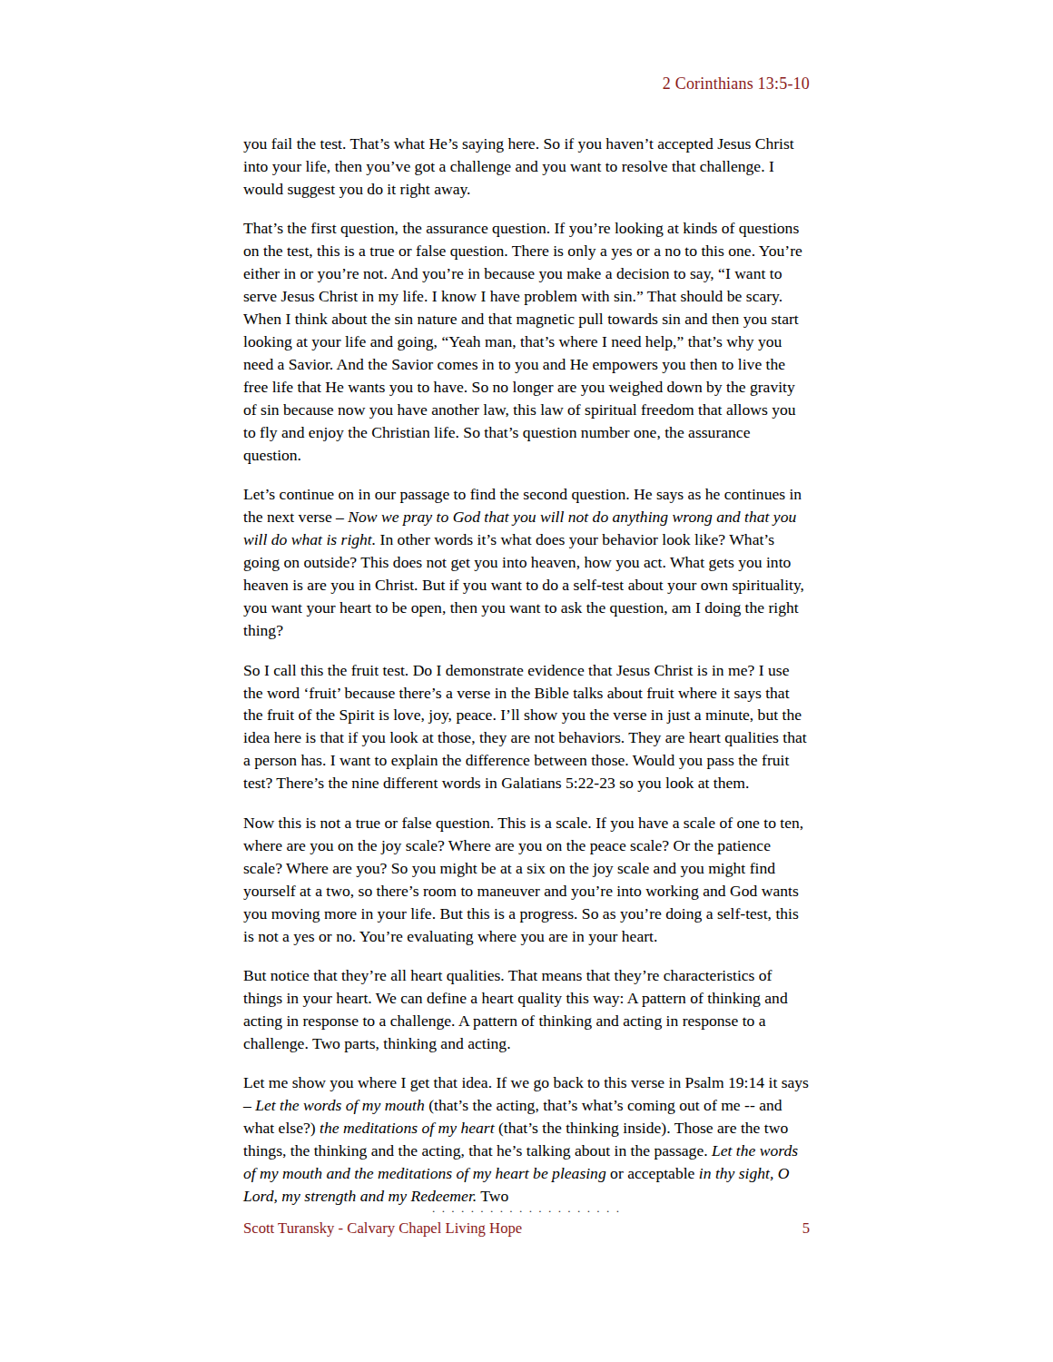2 Corinthians 13:5-10
you fail the test. That’s what He’s saying here. So if you haven’t accepted Jesus Christ into your life, then you’ve got a challenge and you want to resolve that challenge. I would suggest you do it right away.
That’s the first question, the assurance question. If you’re looking at kinds of questions on the test, this is a true or false question. There is only a yes or a no to this one. You’re either in or you’re not. And you’re in because you make a decision to say, “I want to serve Jesus Christ in my life. I know I have problem with sin.” That should be scary. When I think about the sin nature and that magnetic pull towards sin and then you start looking at your life and going, “Yeah man, that’s where I need help,” that’s why you need a Savior. And the Savior comes in to you and He empowers you then to live the free life that He wants you to have. So no longer are you weighed down by the gravity of sin because now you have another law, this law of spiritual freedom that allows you to fly and enjoy the Christian life. So that’s question number one, the assurance question.
Let’s continue on in our passage to find the second question. He says as he continues in the next verse – Now we pray to God that you will not do anything wrong and that you will do what is right. In other words it’s what does your behavior look like? What’s going on outside? This does not get you into heaven, how you act. What gets you into heaven is are you in Christ. But if you want to do a self-test about your own spirituality, you want your heart to be open, then you want to ask the question, am I doing the right thing?
So I call this the fruit test. Do I demonstrate evidence that Jesus Christ is in me? I use the word ‘fruit’ because there’s a verse in the Bible talks about fruit where it says that the fruit of the Spirit is love, joy, peace. I’ll show you the verse in just a minute, but the idea here is that if you look at those, they are not behaviors. They are heart qualities that a person has. I want to explain the difference between those. Would you pass the fruit test? There’s the nine different words in Galatians 5:22-23 so you look at them.
Now this is not a true or false question. This is a scale. If you have a scale of one to ten, where are you on the joy scale? Where are you on the peace scale? Or the patience scale? Where are you? So you might be at a six on the joy scale and you might find yourself at a two, so there’s room to maneuver and you’re into working and God wants you moving more in your life. But this is a progress. So as you’re doing a self-test, this is not a yes or no. You’re evaluating where you are in your heart.
But notice that they’re all heart qualities. That means that they’re characteristics of things in your heart. We can define a heart quality this way: A pattern of thinking and acting in response to a challenge. A pattern of thinking and acting in response to a challenge. Two parts, thinking and acting.
Let me show you where I get that idea. If we go back to this verse in Psalm 19:14 it says – Let the words of my mouth (that’s the acting, that’s what’s coming out of me -- and what else?) the meditations of my heart (that’s the thinking inside). Those are the two things, the thinking and the acting, that he’s talking about in the passage. Let the words of my mouth and the meditations of my heart be pleasing or acceptable in thy sight, O Lord, my strength and my Redeemer. Two
. . . . . . . . . . . . . . . . . . . .
Scott Turansky - Calvary Chapel Living Hope 5